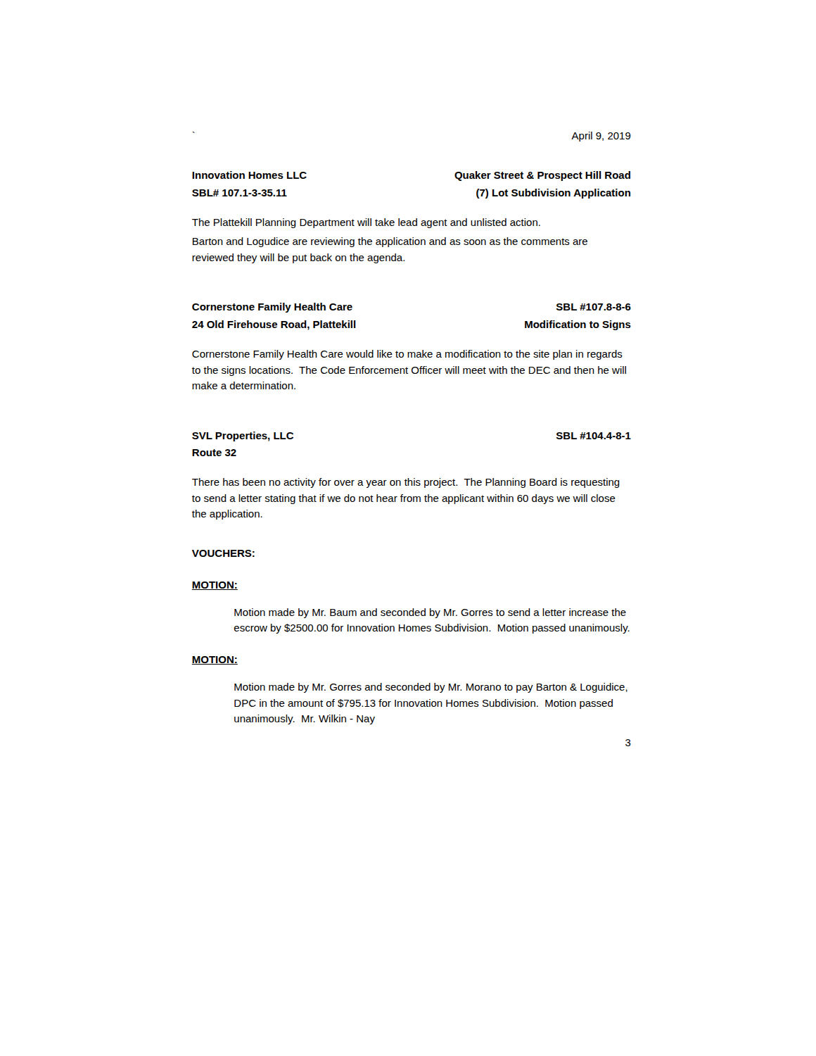` April 9, 2019
Innovation Homes LLC Quaker Street & Prospect Hill Road
SBL# 107.1-3-35.11 (7) Lot Subdivision Application
The Plattekill Planning Department will take lead agent and unlisted action.
Barton and Logudice are reviewing the application and as soon as the comments are reviewed they will be put back on the agenda.
Cornerstone Family Health Care SBL #107.8-8-6
24 Old Firehouse Road, Plattekill Modification to Signs
Cornerstone Family Health Care would like to make a modification to the site plan in regards to the signs locations. The Code Enforcement Officer will meet with the DEC and then he will make a determination.
SVL Properties, LLC SBL #104.4-8-1
Route 32
There has been no activity for over a year on this project. The Planning Board is requesting to send a letter stating that if we do not hear from the applicant within 60 days we will close the application.
VOUCHERS:
MOTION:
Motion made by Mr. Baum and seconded by Mr. Gorres to send a letter increase the escrow by $2500.00 for Innovation Homes Subdivision. Motion passed unanimously.
MOTION:
Motion made by Mr. Gorres and seconded by Mr. Morano to pay Barton & Loguidice, DPC in the amount of $795.13 for Innovation Homes Subdivision. Motion passed unanimously. Mr. Wilkin - Nay
3